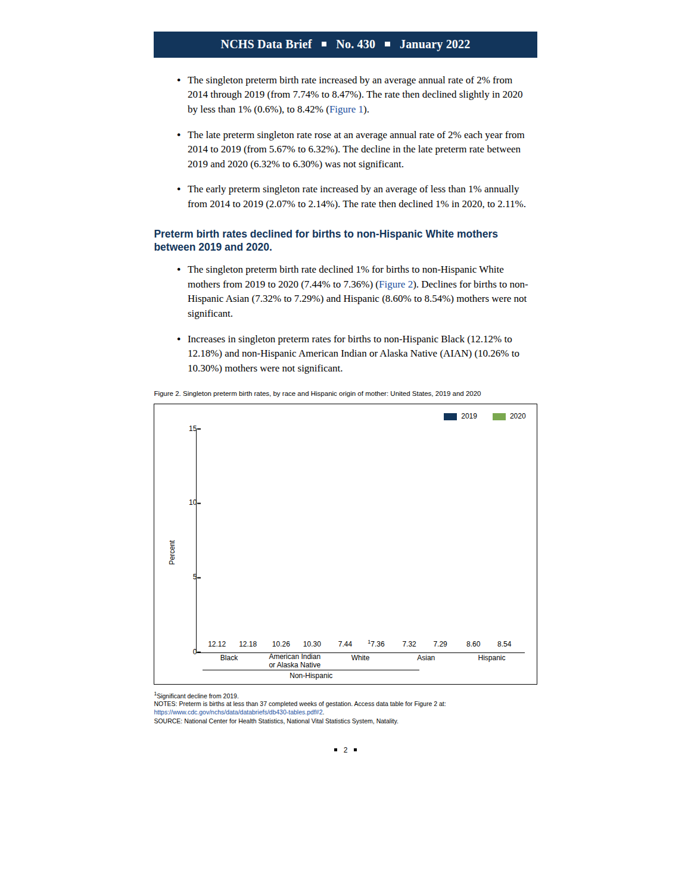NCHS Data Brief No. 430 January 2022
The singleton preterm birth rate increased by an average annual rate of 2% from 2014 through 2019 (from 7.74% to 8.47%). The rate then declined slightly in 2020 by less than 1% (0.6%), to 8.42% (Figure 1).
The late preterm singleton rate rose at an average annual rate of 2% each year from 2014 to 2019 (from 5.67% to 6.32%). The decline in the late preterm rate between 2019 and 2020 (6.32% to 6.30%) was not significant.
The early preterm singleton rate increased by an average of less than 1% annually from 2014 to 2019 (2.07% to 2.14%). The rate then declined 1% in 2020, to 2.11%.
Preterm birth rates declined for births to non-Hispanic White mothers between 2019 and 2020.
The singleton preterm birth rate declined 1% for births to non-Hispanic White mothers from 2019 to 2020 (7.44% to 7.36%) (Figure 2). Declines for births to non-Hispanic Asian (7.32% to 7.29%) and Hispanic (8.60% to 8.54%) mothers were not significant.
Increases in singleton preterm rates for births to non-Hispanic Black (12.12% to 12.18%) and non-Hispanic American Indian or Alaska Native (AIAN) (10.26% to 10.30%) mothers were not significant.
Figure 2. Singleton preterm birth rates, by race and Hispanic origin of mother: United States, 2019 and 2020
2019
2020
Percent
15
10
5
0
12.12
12.18
10.26
10.30
7.44
17.36
7.32
7.29
8.60
8.54
Black
American Indian
or Alaska Native
White
Asian
Hispanic
Non-Hispanic
1Significant decline from 2019.
NOTES: Preterm is births at less than 37 completed weeks of gestation. Access data table for Figure 2 at: https://www.cdc.gov/nchs/data/databriefs/db430-tables.pdf#2.
SOURCE: National Center for Health Statistics, National Vital Statistics System, Natality.
2